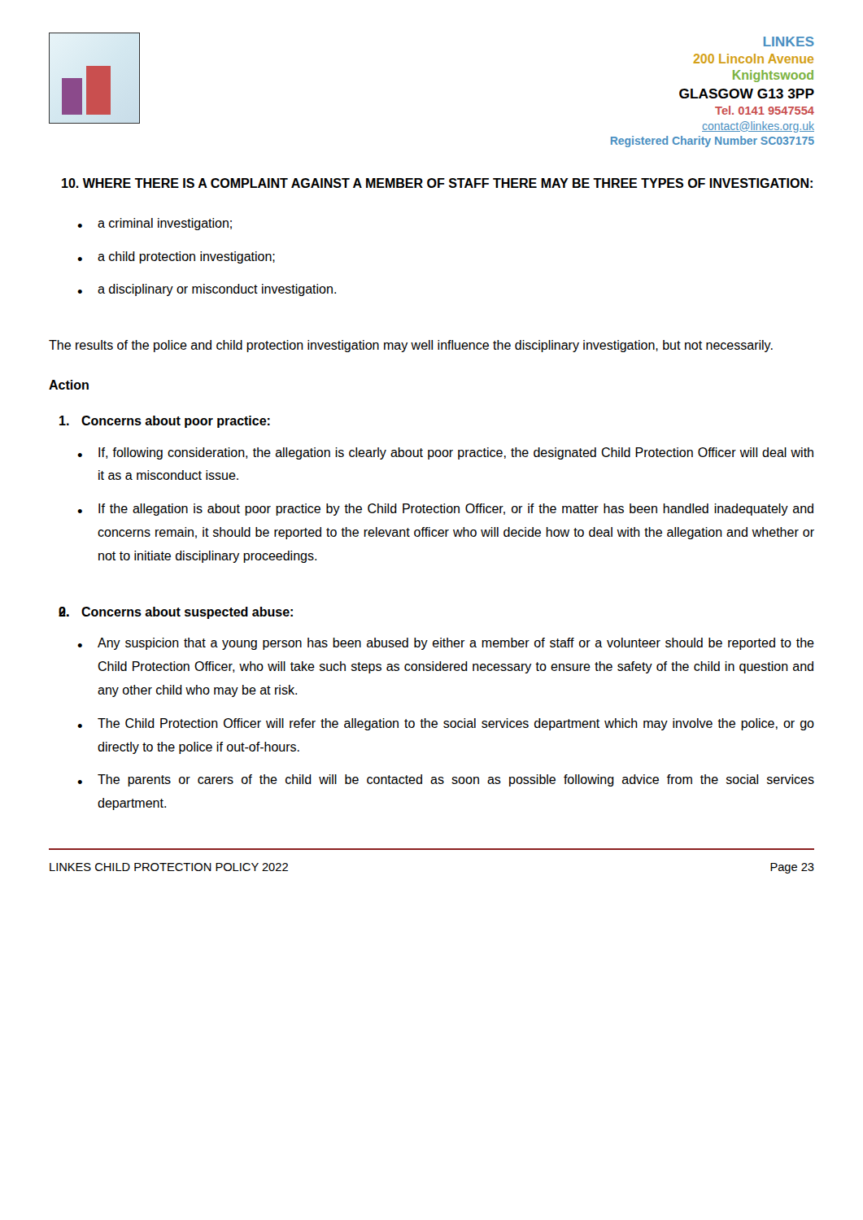LINKES
200 Lincoln Avenue
Knightswood
GLASGOW G13 3PP
Tel. 0141 9547554
contact@linkes.org.uk
Registered Charity Number SC037175
10. WHERE THERE IS A COMPLAINT AGAINST A MEMBER OF STAFF THERE MAY BE THREE TYPES OF INVESTIGATION:
a criminal investigation;
a child protection investigation;
a disciplinary or misconduct investigation.
The results of the police and child protection investigation may well influence the disciplinary investigation, but not necessarily.
Action
Concerns about poor practice:
If, following consideration, the allegation is clearly about poor practice, the designated Child Protection Officer will deal with it as a misconduct issue.
If the allegation is about poor practice by the Child Protection Officer, or if the matter has been handled inadequately and concerns remain, it should be reported to the relevant officer who will decide how to deal with the allegation and whether or not to initiate disciplinary proceedings.
2. Concerns about suspected abuse:
Any suspicion that a young person has been abused by either a member of staff or a volunteer should be reported to the Child Protection Officer, who will take such steps as considered necessary to ensure the safety of the child in question and any other child who may be at risk.
The Child Protection Officer will refer the allegation to the social services department which may involve the police, or go directly to the police if out-of-hours.
The parents or carers of the child will be contacted as soon as possible following advice from the social services department.
LINKES CHILD PROTECTION POLICY 2022 Page 23